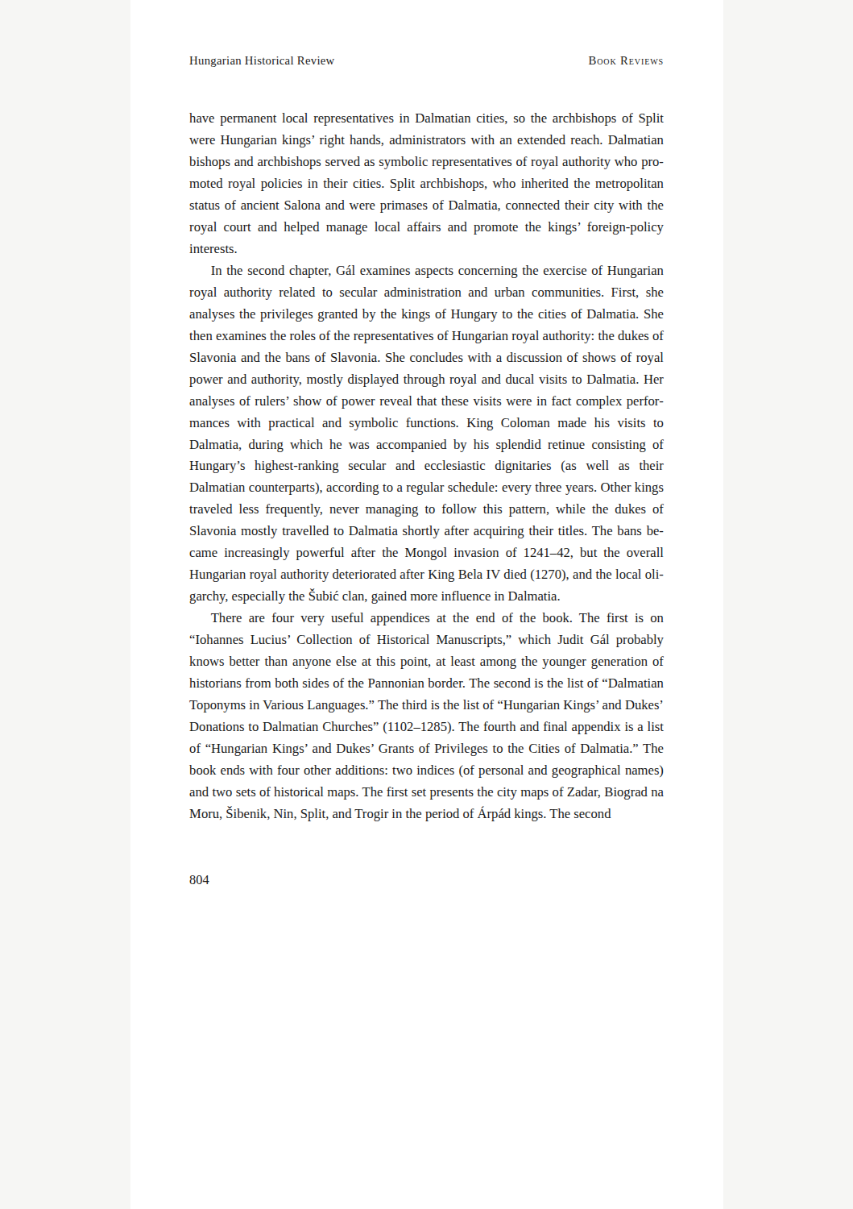Hungarian Historical Review Book Reviews
have permanent local representatives in Dalmatian cities, so the archbishops of Split were Hungarian kings’ right hands, administrators with an extended reach. Dalmatian bishops and archbishops served as symbolic representatives of royal authority who promoted royal policies in their cities. Split archbishops, who inherited the metropolitan status of ancient Salona and were primases of Dalmatia, connected their city with the royal court and helped manage local affairs and promote the kings’ foreign-policy interests.
In the second chapter, Gál examines aspects concerning the exercise of Hungarian royal authority related to secular administration and urban communities. First, she analyses the privileges granted by the kings of Hungary to the cities of Dalmatia. She then examines the roles of the representatives of Hungarian royal authority: the dukes of Slavonia and the bans of Slavonia. She concludes with a discussion of shows of royal power and authority, mostly displayed through royal and ducal visits to Dalmatia. Her analyses of rulers’ show of power reveal that these visits were in fact complex performances with practical and symbolic functions. King Coloman made his visits to Dalmatia, during which he was accompanied by his splendid retinue consisting of Hungary’s highest-ranking secular and ecclesiastic dignitaries (as well as their Dalmatian counterparts), according to a regular schedule: every three years. Other kings traveled less frequently, never managing to follow this pattern, while the dukes of Slavonia mostly travelled to Dalmatia shortly after acquiring their titles. The bans became increasingly powerful after the Mongol invasion of 1241–42, but the overall Hungarian royal authority deteriorated after King Bela IV died (1270), and the local oligarchy, especially the Šubić clan, gained more influence in Dalmatia.
There are four very useful appendices at the end of the book. The first is on “Iohannes Lucius’ Collection of Historical Manuscripts,” which Judit Gál probably knows better than anyone else at this point, at least among the younger generation of historians from both sides of the Pannonian border. The second is the list of “Dalmatian Toponyms in Various Languages.” The third is the list of “Hungarian Kings’ and Dukes’ Donations to Dalmatian Churches” (1102–1285). The fourth and final appendix is a list of “Hungarian Kings’ and Dukes’ Grants of Privileges to the Cities of Dalmatia.” The book ends with four other additions: two indices (of personal and geographical names) and two sets of historical maps. The first set presents the city maps of Zadar, Biograd na Moru, Šibenik, Nin, Split, and Trogir in the period of Árpád kings. The second
804